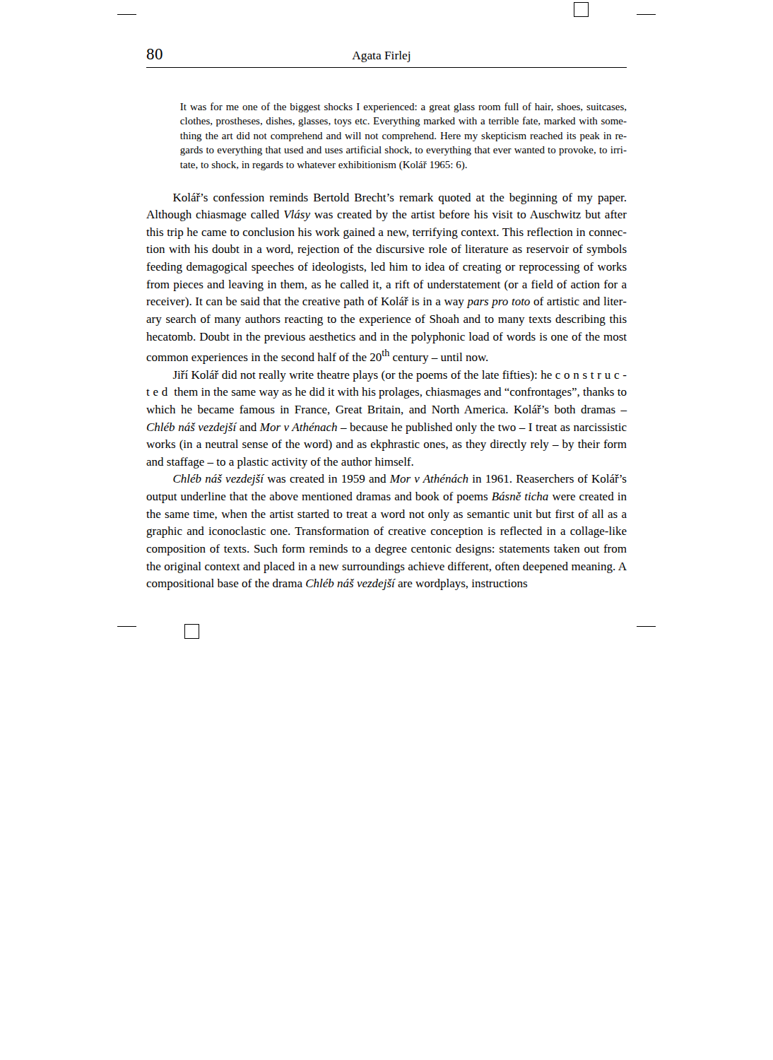80 Agata Firlej
It was for me one of the biggest shocks I experienced: a great glass room full of hair, shoes, suitcases, clothes, prostheses, dishes, glasses, toys etc. Everything marked with a terrible fate, marked with something the art did not comprehend and will not comprehend. Here my skepticism reached its peak in regards to everything that used and uses artificial shock, to everything that ever wanted to provoke, to irritate, to shock, in regards to whatever exhibitionism (Kolář 1965: 6).
Kolář’s confession reminds Bertold Brecht’s remark quoted at the beginning of my paper. Although chiasmage called Vlásy was created by the artist before his visit to Auschwitz but after this trip he came to conclusion his work gained a new, terrifying context. This reflection in connection with his doubt in a word, rejection of the discursive role of literature as reservoir of symbols feeding demagogical speeches of ideologists, led him to idea of creating or reprocessing of works from pieces and leaving in them, as he called it, a rift of understatement (or a field of action for a receiver). It can be said that the creative path of Kolář is in a way pars pro toto of artistic and literary search of many authors reacting to the experience of Shoah and to many texts describing this hecatomb. Doubt in the previous aesthetics and in the polyphonic load of words is one of the most common experiences in the second half of the 20th century – until now.
Jiří Kolář did not really write theatre plays (or the poems of the late fifties): he constructed them in the same way as he did it with his prolages, chiasmages and “confrontages”, thanks to which he became famous in France, Great Britain, and North America. Kolář’s both dramas – Chléb náš vezdejší and Mor v Athénach – because he published only the two – I treat as narcissistic works (in a neutral sense of the word) and as ekphrastic ones, as they directly rely – by their form and staffage – to a plastic activity of the author himself.
Chléb náš vezdejší was created in 1959 and Mor v Athénách in 1961. Reaserchers of Kolář’s output underline that the above mentioned dramas and book of poems Básně ticha were created in the same time, when the artist started to treat a word not only as semantic unit but first of all as a graphic and iconoclastic one. Transformation of creative conception is reflected in a collage-like composition of texts. Such form reminds to a degree centonic designs: statements taken out from the original context and placed in a new surroundings achieve different, often deepened meaning. A compositional base of the drama Chléb náš vezdejší are wordplays, instructions